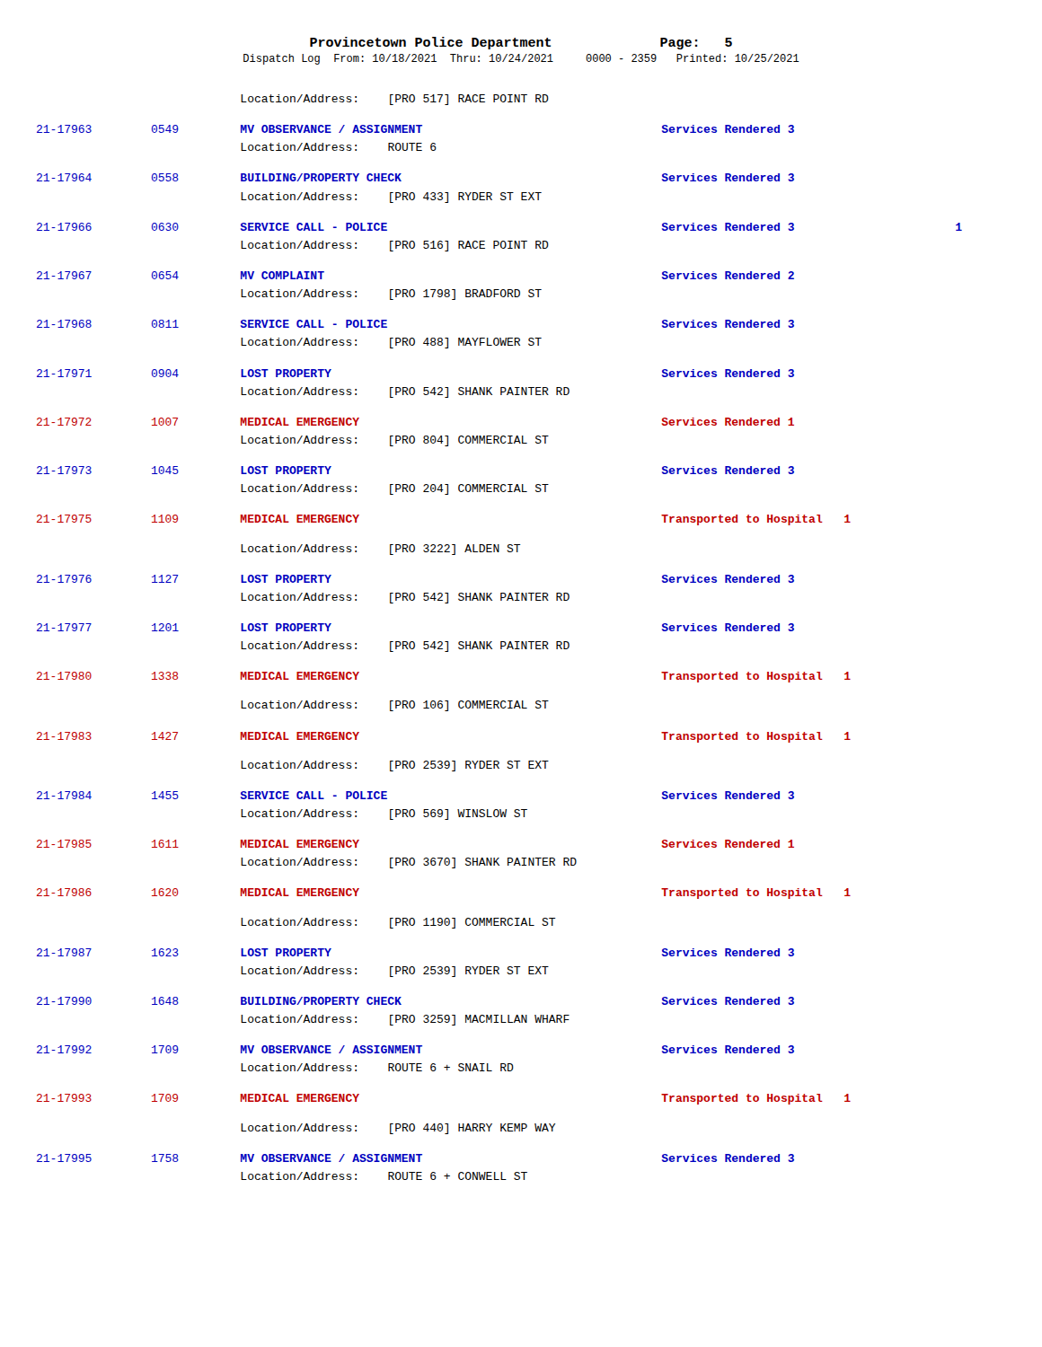Provincetown Police Department Page: 5
Dispatch Log From: 10/18/2021 Thru: 10/24/2021 0000 - 2359 Printed: 10/25/2021
| | | Location/Address: [PRO 517] RACE POINT RD |
| 21-17963 | 0549 | MV OBSERVANCE / ASSIGNMENT | Services Rendered 3 | |
| | | Location/Address: ROUTE 6 |
| 21-17964 | 0558 | BUILDING/PROPERTY CHECK | Services Rendered 3 | |
| | | Location/Address: [PRO 433] RYDER ST EXT |
| 21-17966 | 0630 | SERVICE CALL - POLICE | Services Rendered 3 | 1 |
| | | Location/Address: [PRO 516] RACE POINT RD |
| 21-17967 | 0654 | MV COMPLAINT | Services Rendered 2 | |
| | | Location/Address: [PRO 1798] BRADFORD ST |
| 21-17968 | 0811 | SERVICE CALL - POLICE | Services Rendered 3 | |
| | | Location/Address: [PRO 488] MAYFLOWER ST |
| 21-17971 | 0904 | LOST PROPERTY | Services Rendered 3 | |
| | | Location/Address: [PRO 542] SHANK PAINTER RD |
| 21-17972 | 1007 | MEDICAL EMERGENCY | Services Rendered 1 | |
| | | Location/Address: [PRO 804] COMMERCIAL ST |
| 21-17973 | 1045 | LOST PROPERTY | Services Rendered 3 | |
| | | Location/Address: [PRO 204] COMMERCIAL ST |
| 21-17975 | 1109 | MEDICAL EMERGENCY | Transported to Hospital 1 | |
| | | Location/Address: [PRO 3222] ALDEN ST |
| 21-17976 | 1127 | LOST PROPERTY | Services Rendered 3 | |
| | | Location/Address: [PRO 542] SHANK PAINTER RD |
| 21-17977 | 1201 | LOST PROPERTY | Services Rendered 3 | |
| | | Location/Address: [PRO 542] SHANK PAINTER RD |
| 21-17980 | 1338 | MEDICAL EMERGENCY | Transported to Hospital 1 | |
| | | Location/Address: [PRO 106] COMMERCIAL ST |
| 21-17983 | 1427 | MEDICAL EMERGENCY | Transported to Hospital 1 | |
| | | Location/Address: [PRO 2539] RYDER ST EXT |
| 21-17984 | 1455 | SERVICE CALL - POLICE | Services Rendered 3 | |
| | | Location/Address: [PRO 569] WINSLOW ST |
| 21-17985 | 1611 | MEDICAL EMERGENCY | Services Rendered 1 | |
| | | Location/Address: [PRO 3670] SHANK PAINTER RD |
| 21-17986 | 1620 | MEDICAL EMERGENCY | Transported to Hospital 1 | |
| | | Location/Address: [PRO 1190] COMMERCIAL ST |
| 21-17987 | 1623 | LOST PROPERTY | Services Rendered 3 | |
| | | Location/Address: [PRO 2539] RYDER ST EXT |
| 21-17990 | 1648 | BUILDING/PROPERTY CHECK | Services Rendered 3 | |
| | | Location/Address: [PRO 3259] MACMILLAN WHARF |
| 21-17992 | 1709 | MV OBSERVANCE / ASSIGNMENT | Services Rendered 3 | |
| | | Location/Address: ROUTE 6 + SNAIL RD |
| 21-17993 | 1709 | MEDICAL EMERGENCY | Transported to Hospital 1 | |
| | | Location/Address: [PRO 440] HARRY KEMP WAY |
| 21-17995 | 1758 | MV OBSERVANCE / ASSIGNMENT | Services Rendered 3 | |
| | | Location/Address: ROUTE 6 + CONWELL ST |